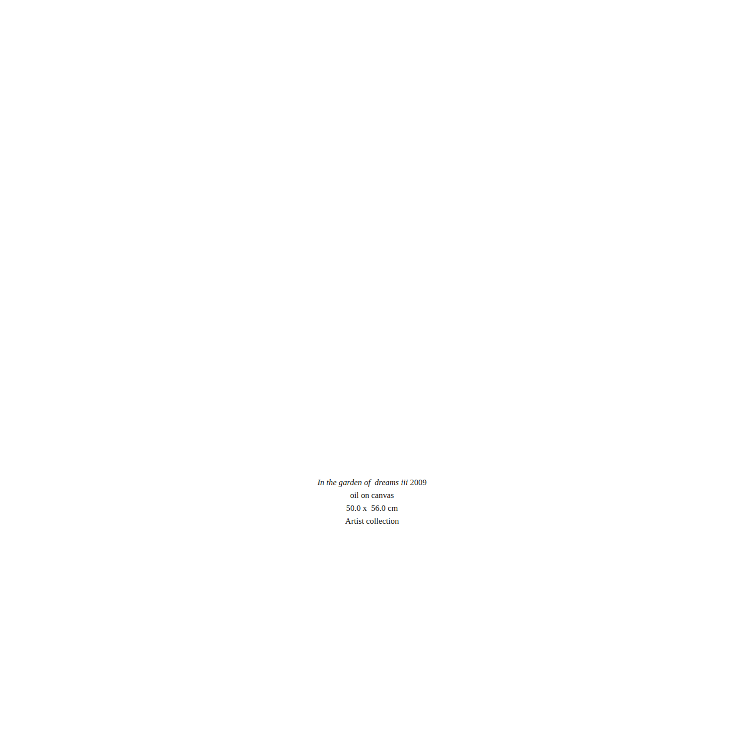In the garden of dreams iii 2009
oil on canvas
50.0 x 56.0 cm
Artist collection